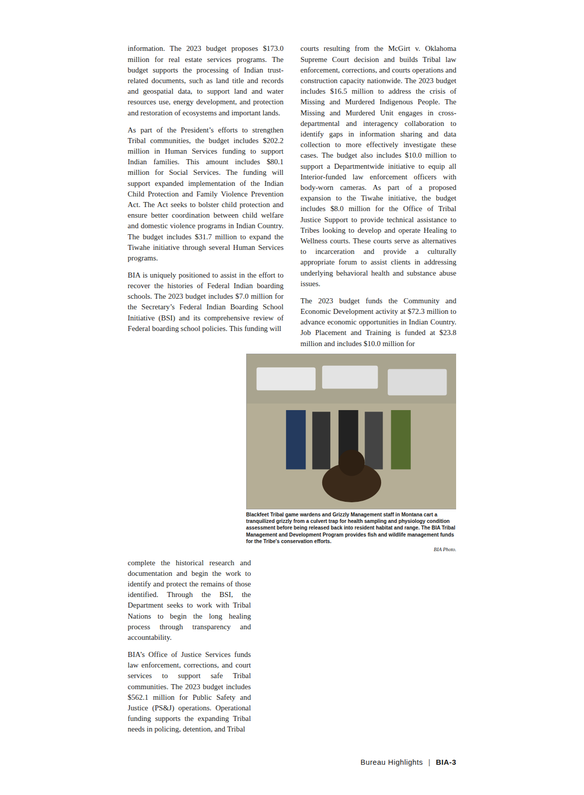information. The 2023 budget proposes $173.0 million for real estate services programs. The budget supports the processing of Indian trust-related documents, such as land title and records and geospatial data, to support land and water resources use, energy development, and protection and restoration of ecosystems and important lands.
As part of the President’s efforts to strengthen Tribal communities, the budget includes $202.2 million in Human Services funding to support Indian families. This amount includes $80.1 million for Social Services. The funding will support expanded implementation of the Indian Child Protection and Family Violence Prevention Act. The Act seeks to bolster child protection and ensure better coordination between child welfare and domestic violence programs in Indian Country. The budget includes $31.7 million to expand the Tiwahe initiative through several Human Services programs.
BIA is uniquely positioned to assist in the effort to recover the histories of Federal Indian boarding schools. The 2023 budget includes $7.0 million for the Secretary’s Federal Indian Boarding School Initiative (BSI) and its comprehensive review of Federal boarding school policies. This funding will
courts resulting from the McGirt v. Oklahoma Supreme Court decision and builds Tribal law enforcement, corrections, and courts operations and construction capacity nationwide. The 2023 budget includes $16.5 million to address the crisis of Missing and Murdered Indigenous People. The Missing and Murdered Unit engages in cross-departmental and interagency collaboration to identify gaps in information sharing and data collection to more effectively investigate these cases. The budget also includes $10.0 million to support a Departmentwide initiative to equip all Interior-funded law enforcement officers with body-worn cameras. As part of a proposed expansion to the Tiwahe initiative, the budget includes $8.0 million for the Office of Tribal Justice Support to provide technical assistance to Tribes looking to develop and operate Healing to Wellness courts. These courts serve as alternatives to incarceration and provide a culturally appropriate forum to assist clients in addressing underlying behavioral health and substance abuse issues.
The 2023 budget funds the Community and Economic Development activity at $72.3 million to advance economic opportunities in Indian Country. Job Placement and Training is funded at $23.8 million and includes $10.0 million for
Blackfeet Tribal game wardens and Grizzly Management staff in Montana cart a tranquilized grizzly from a culvert trap for health sampling and physiology condition assessment before being released back into resident habitat and range. The BIA Tribal Management and Development Program provides fish and wildlife management funds for the Tribe's conservation efforts.
BIA Photo.
complete the historical research and documentation and begin the work to identify and protect the remains of those identified. Through the BSI, the Department seeks to work with Tribal Nations to begin the long healing process through transparency and accountability.
BIA’s Office of Justice Services funds law enforcement, corrections, and court services to support safe Tribal communities. The 2023 budget includes $562.1 million for Public Safety and Justice (PS&J) operations. Operational funding supports the expanding Tribal needs in policing, detention, and Tribal
Bureau Highlights | BIA-3